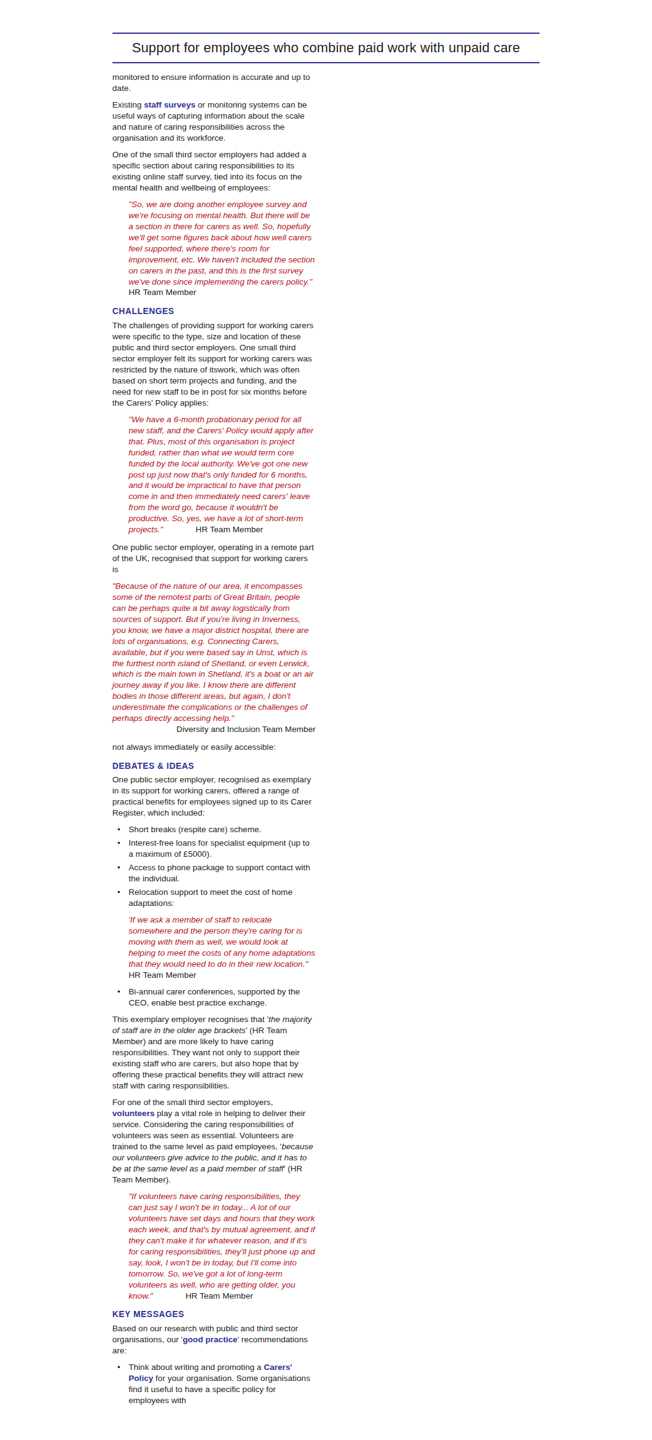Support for employees who combine paid work with unpaid care
monitored to ensure information is accurate and up to date.
Existing staff surveys or monitoring systems can be useful ways of capturing information about the scale and nature of caring responsibilities across the organisation and its workforce.
One of the small third sector employers had added a specific section about caring responsibilities to its existing online staff survey, tied into its focus on the mental health and wellbeing of employees:
"So, we are doing another employee survey and we're focusing on mental health. But there will be a section in there for carers as well. So, hopefully we'll get some figures back about how well carers feel supported, where there's room for improvement, etc. We haven't included the section on carers in the past, and this is the first survey we've done since implementing the carers policy." HR Team Member
Challenges
The challenges of providing support for working carers were specific to the type, size and location of these public and third sector employers. One small third sector employer felt its support for working carers was restricted by the nature of itswork, which was often based on short term projects and funding, and the need for new staff to be in post for six months before the Carers' Policy applies:
"We have a 6-month probationary period for all new staff, and the Carers' Policy would apply after that. Plus, most of this organisation is project funded, rather than what we would term core funded by the local authority. We've got one new post up just now that's only funded for 6 months, and it would be impractical to have that person come in and then immediately need carers' leave from the word go, because it wouldn't be productive. So, yes, we have a lot of short-term projects."HR Team Member
One public sector employer, operating in a remote part of the UK, recognised that support for working carers is
"Because of the nature of our area, it encompasses some of the remotest parts of Great Britain, people can be perhaps quite a bit away logistically from sources of support. But if you're living in Inverness, you know, we have a major district hospital, there are lots of organisations, e.g. Connecting Carers, available, but if you were based say in Unst, which is the furthest north island of Shetland, or even Lerwick, which is the main town in Shetland, it's a boat or an air journey away if you like. I know there are different bodies in those different areas, but again, I don't underestimate the complications or the challenges of perhaps directly accessing help."Diversity and Inclusion Team Member
not always immediately or easily accessible:
Debates & Ideas
One public sector employer, recognised as exemplary in its support for working carers, offered a range of practical benefits for employees signed up to its Carer Register, which included:
Short breaks (respite care) scheme.
Interest-free loans for specialist equipment (up to a maximum of £5000).
Access to phone package to support contact with the individual.
Relocation support to meet the cost of home adaptations:
'If we ask a member of staff to relocate somewhere and the person they're caring for is moving with them as well, we would look at helping to meet the costs of any home adaptations that they would need to do in their new location." HR Team Member
Bi-annual carer conferences, supported by the CEO, enable best practice exchange.
This exemplary employer recognises that 'the majority of staff are in the older age brackets' (HR Team Member) and are more likely to have caring responsibilities. They want not only to support their existing staff who are carers, but also hope that by offering these practical benefits they will attract new staff with caring responsibilities.
For one of the small third sector employers, volunteers play a vital role in helping to deliver their service. Considering the caring responsibilities of volunteers was seen as essential. Volunteers are trained to the same level as paid employees, 'because our volunteers give advice to the public, and it has to be at the same level as a paid member of staff' (HR Team Member).
"If volunteers have caring responsibilities, they can just say I won't be in today... A lot of our volunteers have set days and hours that they work each week, and that's by mutual agreement, and if they can't make it for whatever reason, and if it's for caring responsibilities, they'll just phone up and say, look, I won't be in today, but I'll come into tomorrow. So, we've got a lot of long-term volunteers as well, who are getting older, you know."HR Team Member
Key Messages
Based on our research with public and third sector organisations, our 'good practice' recommendations are:
Think about writing and promoting a Carers' Policy for your organisation. Some organisations find it useful to have a specific policy for employees with